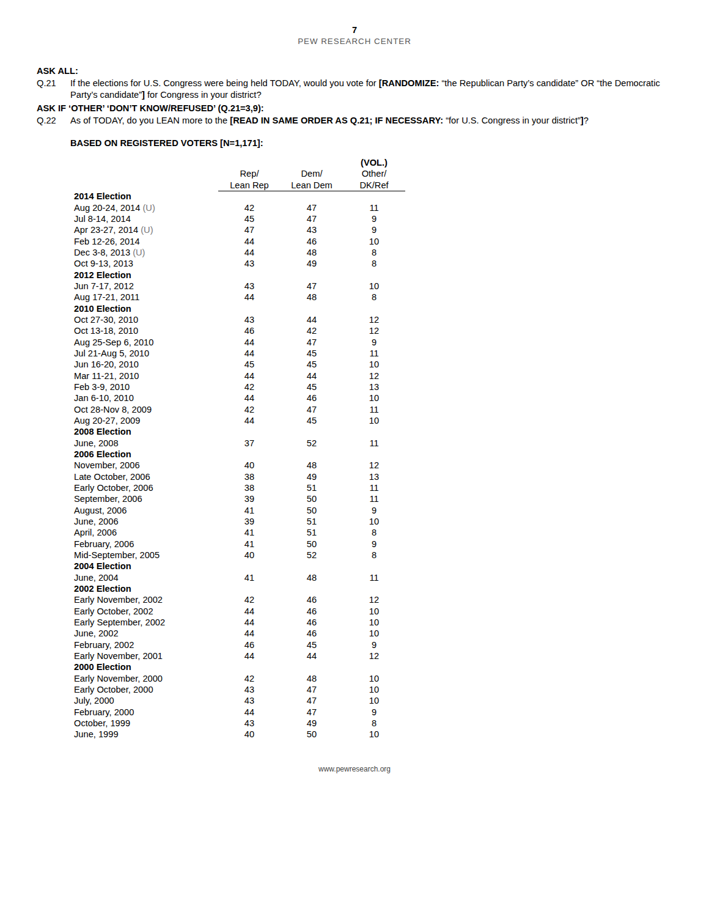7
PEW RESEARCH CENTER
ASK ALL:
Q.21
If the elections for U.S. Congress were being held TODAY, would you vote for [RANDOMIZE: “the Republican Party’s candidate” OR “the Democratic Party’s candidate”] for Congress in your district?
ASK IF ‘OTHER’ ‘DON’T KNOW/REFUSED’ (Q.21=3,9):
Q.22
As of TODAY, do you LEAN more to the [READ IN SAME ORDER AS Q.21; IF NECESSARY: “for U.S. Congress in your district”]?
BASED ON REGISTERED VOTERS [N=1,171]:
| | | | (VOL.) |
| | Rep/ | Dem/ | Other/ |
| | Lean Rep | Lean Dem | DK/Ref |
| 2014 Election | | | |
| Aug 20-24, 2014 (U) | 42 | 47 | 11 |
| Jul 8-14, 2014 | 45 | 47 | 9 |
| Apr 23-27, 2014 (U) | 47 | 43 | 9 |
| Feb 12-26, 2014 | 44 | 46 | 10 |
| Dec 3-8, 2013 (U) | 44 | 48 | 8 |
| Oct 9-13, 2013 | 43 | 49 | 8 |
| 2012 Election | | | |
| Jun 7-17, 2012 | 43 | 47 | 10 |
| Aug 17-21, 2011 | 44 | 48 | 8 |
| 2010 Election | | | |
| Oct 27-30, 2010 | 43 | 44 | 12 |
| Oct 13-18, 2010 | 46 | 42 | 12 |
| Aug 25-Sep 6, 2010 | 44 | 47 | 9 |
| Jul 21-Aug 5, 2010 | 44 | 45 | 11 |
| Jun 16-20, 2010 | 45 | 45 | 10 |
| Mar 11-21, 2010 | 44 | 44 | 12 |
| Feb 3-9, 2010 | 42 | 45 | 13 |
| Jan 6-10, 2010 | 44 | 46 | 10 |
| Oct 28-Nov 8, 2009 | 42 | 47 | 11 |
| Aug 20-27, 2009 | 44 | 45 | 10 |
| 2008 Election | | | |
| June, 2008 | 37 | 52 | 11 |
| 2006 Election | | | |
| November, 2006 | 40 | 48 | 12 |
| Late October, 2006 | 38 | 49 | 13 |
| Early October, 2006 | 38 | 51 | 11 |
| September, 2006 | 39 | 50 | 11 |
| August, 2006 | 41 | 50 | 9 |
| June, 2006 | 39 | 51 | 10 |
| April, 2006 | 41 | 51 | 8 |
| February, 2006 | 41 | 50 | 9 |
| Mid-September, 2005 | 40 | 52 | 8 |
| 2004 Election | | | |
| June, 2004 | 41 | 48 | 11 |
| 2002 Election | | | |
| Early November, 2002 | 42 | 46 | 12 |
| Early October, 2002 | 44 | 46 | 10 |
| Early September, 2002 | 44 | 46 | 10 |
| June, 2002 | 44 | 46 | 10 |
| February, 2002 | 46 | 45 | 9 |
| Early November, 2001 | 44 | 44 | 12 |
| 2000 Election | | | |
| Early November, 2000 | 42 | 48 | 10 |
| Early October, 2000 | 43 | 47 | 10 |
| July, 2000 | 43 | 47 | 10 |
| February, 2000 | 44 | 47 | 9 |
| October, 1999 | 43 | 49 | 8 |
| June, 1999 | 40 | 50 | 10 |
www.pewresearch.org